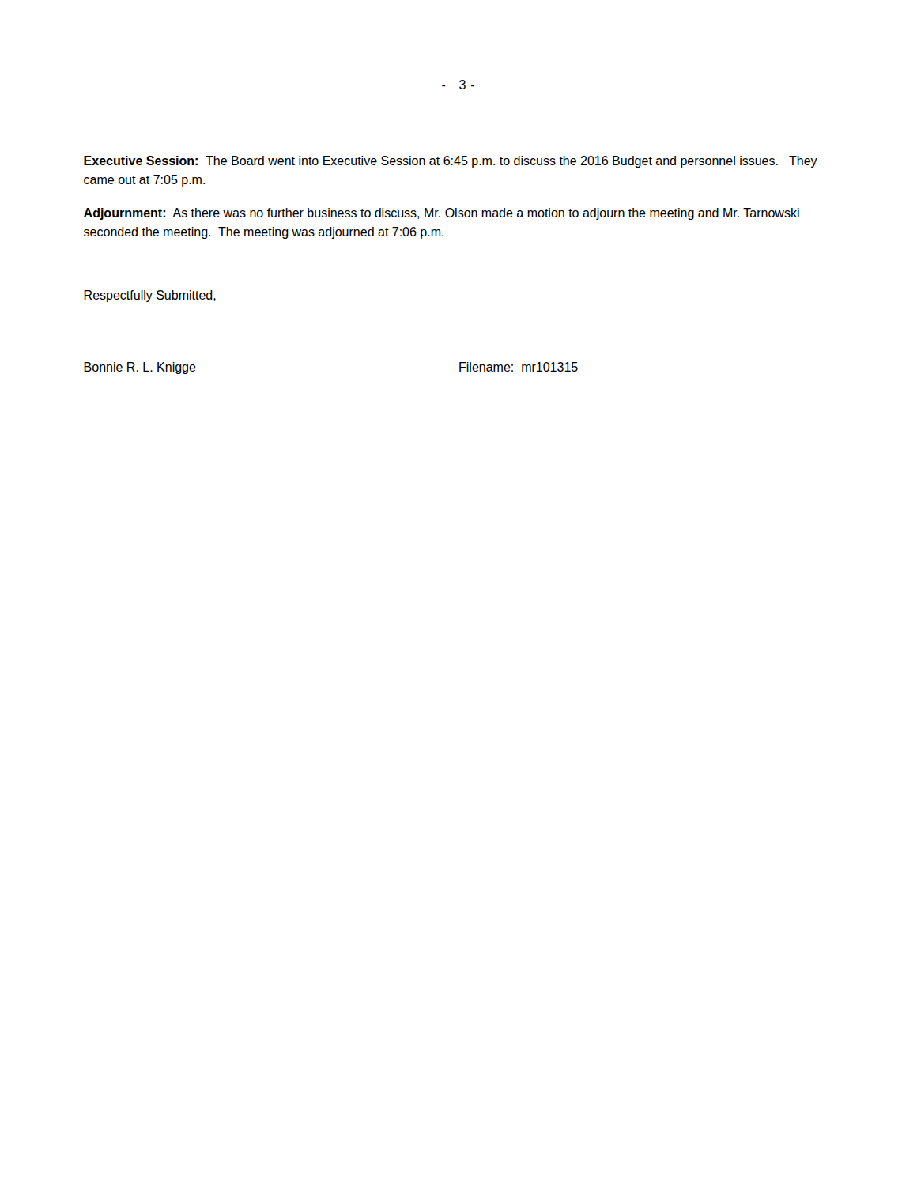- 3 -
Executive Session: The Board went into Executive Session at 6:45 p.m. to discuss the 2016 Budget and personnel issues. They came out at 7:05 p.m.
Adjournment: As there was no further business to discuss, Mr. Olson made a motion to adjourn the meeting and Mr. Tarnowski seconded the meeting. The meeting was adjourned at 7:06 p.m.
Respectfully Submitted,
Bonnie R. L. Knigge
Filename: mr101315